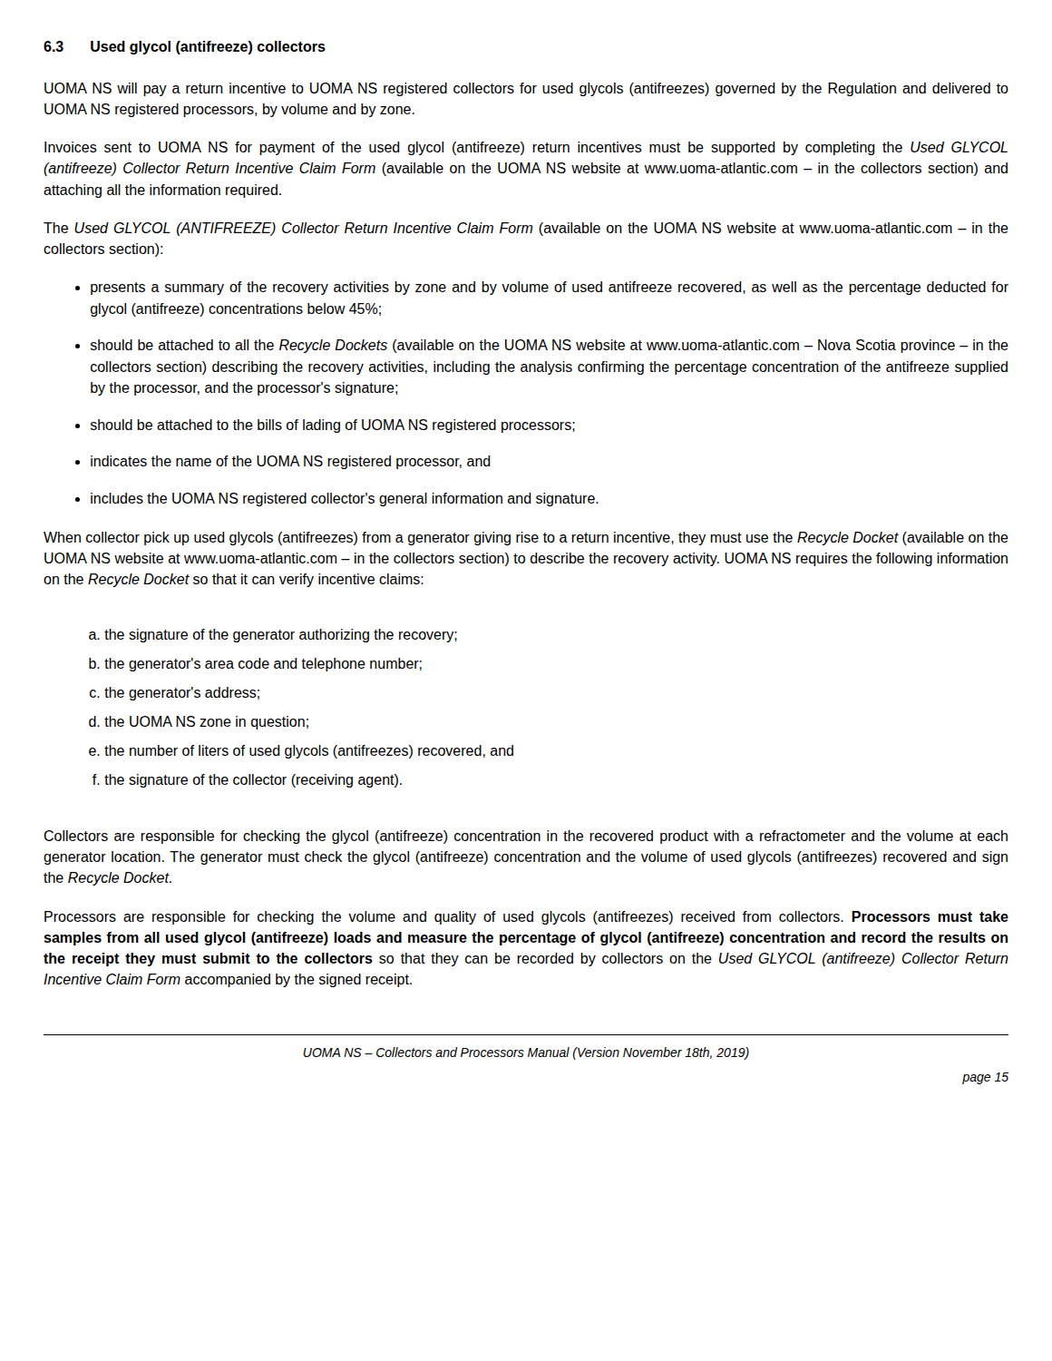6.3 Used glycol (antifreeze) collectors
UOMA NS will pay a return incentive to UOMA NS registered collectors for used glycols (antifreezes) governed by the Regulation and delivered to UOMA NS registered processors, by volume and by zone.
Invoices sent to UOMA NS for payment of the used glycol (antifreeze) return incentives must be supported by completing the Used GLYCOL (antifreeze) Collector Return Incentive Claim Form (available on the UOMA NS website at www.uoma-atlantic.com – in the collectors section) and attaching all the information required.
The Used GLYCOL (ANTIFREEZE) Collector Return Incentive Claim Form (available on the UOMA NS website at www.uoma-atlantic.com – in the collectors section):
presents a summary of the recovery activities by zone and by volume of used antifreeze recovered, as well as the percentage deducted for glycol (antifreeze) concentrations below 45%;
should be attached to all the Recycle Dockets (available on the UOMA NS website at www.uoma-atlantic.com – Nova Scotia province – in the collectors section) describing the recovery activities, including the analysis confirming the percentage concentration of the antifreeze supplied by the processor, and the processor's signature;
should be attached to the bills of lading of UOMA NS registered processors;
indicates the name of the UOMA NS registered processor, and
includes the UOMA NS registered collector's general information and signature.
When collector pick up used glycols (antifreezes) from a generator giving rise to a return incentive, they must use the Recycle Docket (available on the UOMA NS website at www.uoma-atlantic.com – in the collectors section) to describe the recovery activity. UOMA NS requires the following information on the Recycle Docket so that it can verify incentive claims:
the signature of the generator authorizing the recovery;
the generator's area code and telephone number;
the generator's address;
the UOMA NS zone in question;
the number of liters of used glycols (antifreezes) recovered, and
the signature of the collector (receiving agent).
Collectors are responsible for checking the glycol (antifreeze) concentration in the recovered product with a refractometer and the volume at each generator location. The generator must check the glycol (antifreeze) concentration and the volume of used glycols (antifreezes) recovered and sign the Recycle Docket.
Processors are responsible for checking the volume and quality of used glycols (antifreezes) received from collectors. Processors must take samples from all used glycol (antifreeze) loads and measure the percentage of glycol (antifreeze) concentration and record the results on the receipt they must submit to the collectors so that they can be recorded by collectors on the Used GLYCOL (antifreeze) Collector Return Incentive Claim Form accompanied by the signed receipt.
UOMA NS – Collectors and Processors Manual (Version November 18th, 2019) page 15